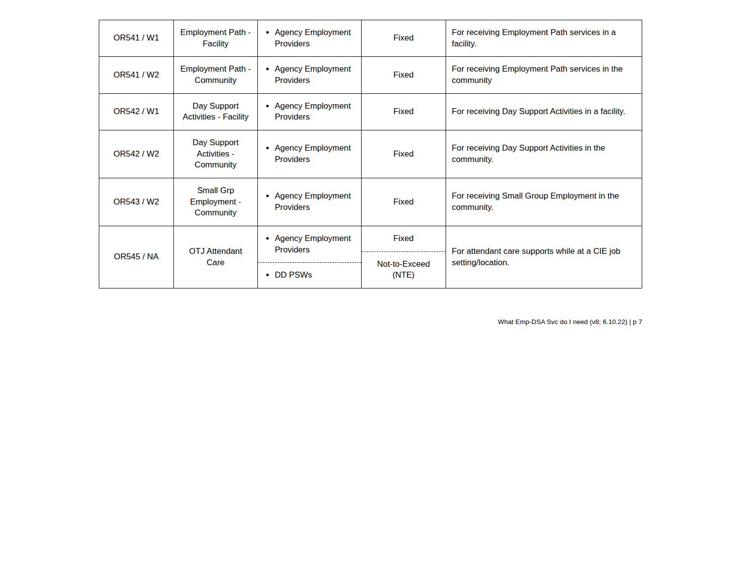| OR541 / W1 | Employment Path - Facility | Agency Employment Providers | Fixed | For receiving Employment Path services in a facility. |
| OR541 / W2 | Employment Path - Community | Agency Employment Providers | Fixed | For receiving Employment Path services in the community |
| OR542 / W1 | Day Support Activities - Facility | Agency Employment Providers | Fixed | For receiving Day Support Activities in a facility. |
| OR542 / W2 | Day Support Activities - Community | Agency Employment Providers | Fixed | For receiving Day Support Activities in the community. |
| OR543 / W2 | Small Grp Employment - Community | Agency Employment Providers | Fixed | For receiving Small Group Employment in the community. |
| OR545 / NA | OTJ Attendant Care | Agency Employment Providers DD PSWs | Fixed Not-to-Exceed (NTE) | For attendant care supports while at a CIE job setting/location. |
What Emp-DSA Svc do I need (v8; 6.10.22) | p 7